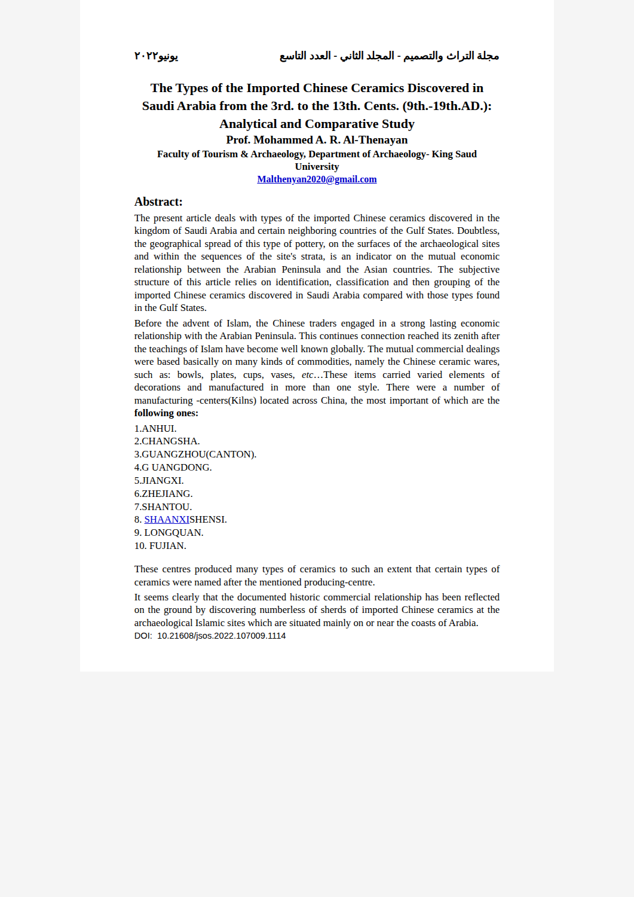مجلة التراث والتصميم - المجلد الثاني - العدد التاسع يونيو٢٠٢٢
The Types of the Imported Chinese Ceramics Discovered in Saudi Arabia from the 3rd. to the 13th. Cents. (9th.-19th.AD.):
Analytical and Comparative Study
Prof. Mohammed A. R. Al-Thenayan
Faculty of Tourism & Archaeology, Department of Archaeology- King Saud University
Malthenyan2020@gmail.com
Abstract:
The present article deals with types of the imported Chinese ceramics discovered in the kingdom of Saudi Arabia and certain neighboring countries of the Gulf States. Doubtless, the geographical spread of this type of pottery, on the surfaces of the archaeological sites and within the sequences of the site's strata, is an indicator on the mutual economic relationship between the Arabian Peninsula and the Asian countries. The subjective structure of this article relies on identification, classification and then grouping of the imported Chinese ceramics discovered in Saudi Arabia compared with those types found in the Gulf States.
Before the advent of Islam, the Chinese traders engaged in a strong lasting economic relationship with the Arabian Peninsula. This continues connection reached its zenith after the teachings of Islam have become well known globally. The mutual commercial dealings were based basically on many kinds of commodities, namely the Chinese ceramic wares, such as: bowls, plates, cups, vases, etc…These items carried varied elements of decorations and manufactured in more than one style. There were a number of manufacturing -centers(Kilns) located across China, the most important of which are the following ones:
1.ANHUI.
2.CHANGSHA.
3.GUANGZHOU(CANTON).
4.G UANGDONG.
5.JIANGXI.
6.ZHEJIANG.
7.SHANTOU.
8. SHAANXISHENSI.
9. LONGQUAN.
10. FUJIAN.
These centres produced many types of ceramics to such an extent that certain types of ceramics were named after the mentioned producing-centre.
It seems clearly that the documented historic commercial relationship has been reflected on the ground by discovering numberless of sherds of imported Chinese ceramics at the archaeological Islamic sites which are situated mainly on or near the coasts of Arabia.
DOI: 10.21608/jsos.2022.107009.1114